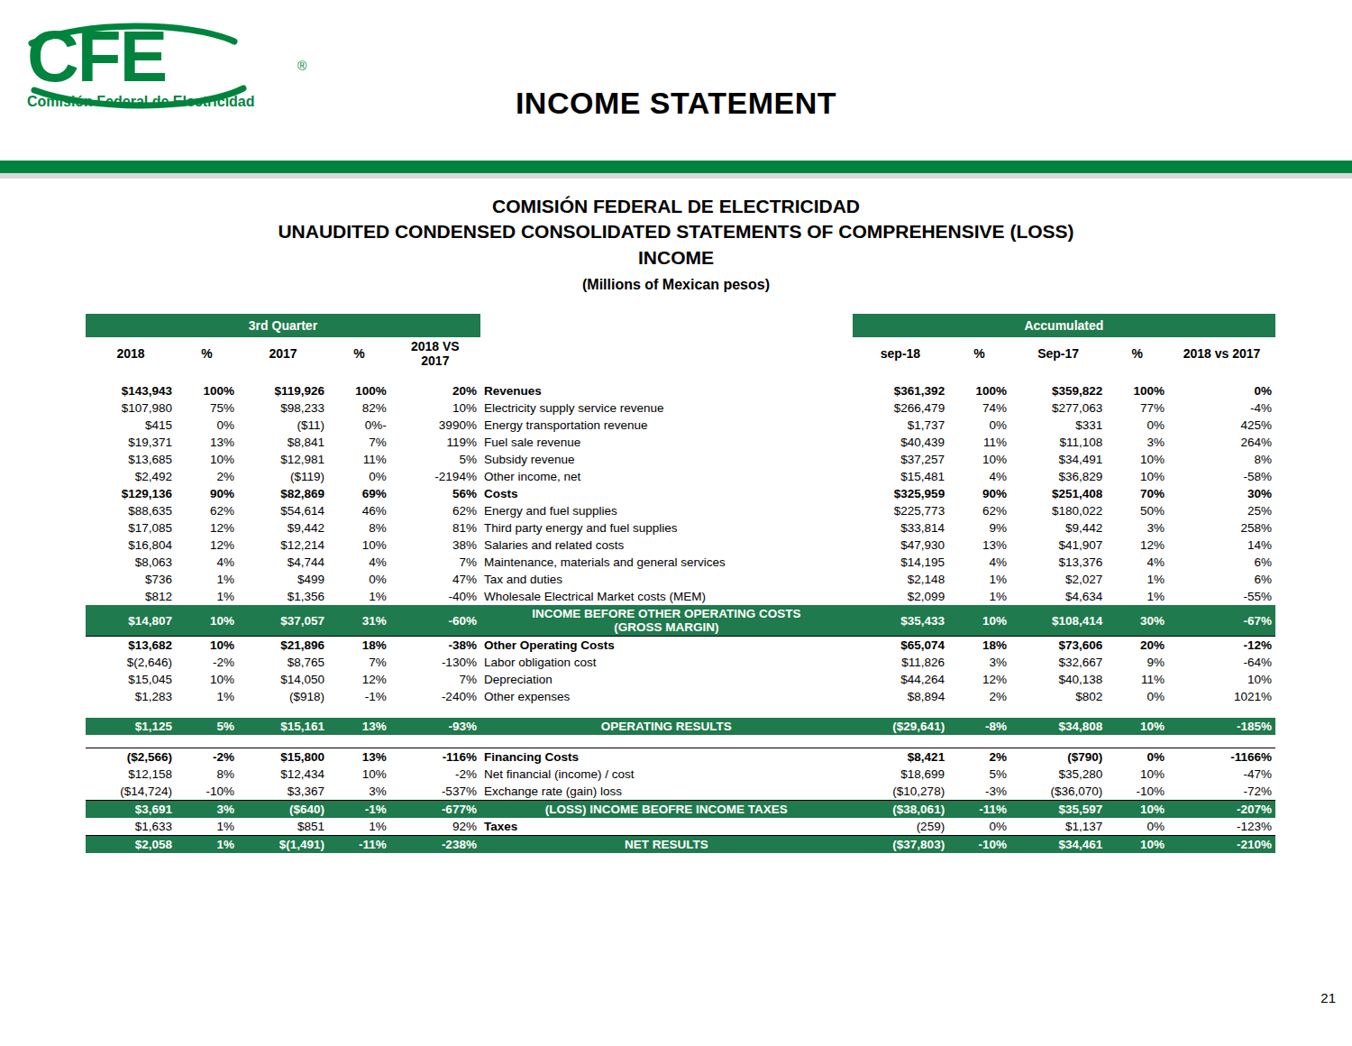CFE Comisión Federal de Electricidad ®
INCOME STATEMENT
COMISIÓN FEDERAL DE ELECTRICIDAD
UNAUDITED CONDENSED CONSOLIDATED STATEMENTS OF COMPREHENSIVE (LOSS)
INCOME
(Millions of Mexican pesos)
| 3rd Quarter | | Accumulated |
| 2018 | % | 2017 | % | 2018 VS 2017 | | sep-18 | % | Sep-17 | % | 2018 vs 2017 |
| $143,943 | 100% | $119,926 | 100% | 20% | Revenues | $361,392 | 100% | $359,822 | 100% | 0% |
| $107,980 | 75% | $98,233 | 82% | 10% | Electricity supply service revenue | $266,479 | 74% | $277,063 | 77% | -4% |
| $415 | 0% | ($11) | 0%- | 3990% | Energy transportation revenue | $1,737 | 0% | $331 | 0% | 425% |
| $19,371 | 13% | $8,841 | 7% | 119% | Fuel sale revenue | $40,439 | 11% | $11,108 | 3% | 264% |
| $13,685 | 10% | $12,981 | 11% | 5% | Subsidy revenue | $37,257 | 10% | $34,491 | 10% | 8% |
| $2,492 | 2% | ($119) | 0% | -2194% | Other income, net | $15,481 | 4% | $36,829 | 10% | -58% |
| $129,136 | 90% | $82,869 | 69% | 56% | Costs | $325,959 | 90% | $251,408 | 70% | 30% |
| $88,635 | 62% | $54,614 | 46% | 62% | Energy and fuel supplies | $225,773 | 62% | $180,022 | 50% | 25% |
| $17,085 | 12% | $9,442 | 8% | 81% | Third party energy and fuel supplies | $33,814 | 9% | $9,442 | 3% | 258% |
| $16,804 | 12% | $12,214 | 10% | 38% | Salaries and related costs | $47,930 | 13% | $41,907 | 12% | 14% |
| $8,063 | 4% | $4,744 | 4% | 7% | Maintenance, materials and general services | $14,195 | 4% | $13,376 | 4% | 6% |
| $736 | 1% | $499 | 0% | 47% | Tax and duties | $2,148 | 1% | $2,027 | 1% | 6% |
| $812 | 1% | $1,356 | 1% | -40% | Wholesale Electrical Market costs (MEM) | $2,099 | 1% | $4,634 | 1% | -55% |
| $14,807 | 10% | $37,057 | 31% | -60% | INCOME BEFORE OTHER OPERATING COSTS (GROSS MARGIN) | $35,433 | 10% | $108,414 | 30% | -67% |
| $13,682 | 10% | $21,896 | 18% | -38% | Other Operating Costs | $65,074 | 18% | $73,606 | 20% | -12% |
| $(2,646) | -2% | $8,765 | 7% | -130% | Labor obligation cost | $11,826 | 3% | $32,667 | 9% | -64% |
| $15,045 | 10% | $14,050 | 12% | 7% | Depreciation | $44,264 | 12% | $40,138 | 11% | 10% |
| $1,283 | 1% | ($918) | -1% | -240% | Other expenses | $8,894 | 2% | $802 | 0% | 1021% |
| $1,125 | 5% | $15,161 | 13% | -93% | OPERATING RESULTS | ($29,641) | -8% | $34,808 | 10% | -185% |
| ($2,566) | -2% | $15,800 | 13% | -116% | Financing Costs | $8,421 | 2% | ($790) | 0% | -1166% |
| $12,158 | 8% | $12,434 | 10% | -2% | Net financial (income) / cost | $18,699 | 5% | $35,280 | 10% | -47% |
| ($14,724) | -10% | $3,367 | 3% | -537% | Exchange rate (gain) loss | ($10,278) | -3% | ($36,070) | -10% | -72% |
| $3,691 | 3% | ($640) | -1% | -677% | (LOSS) INCOME BEOFRE INCOME TAXES | ($38,061) | -11% | $35,597 | 10% | -207% |
| $1,633 | 1% | $851 | 1% | 92% | Taxes | (259) | 0% | $1,137 | 0% | -123% |
| $2,058 | 1% | $(1,491) | -11% | -238% | NET RESULTS | ($37,803) | -10% | $34,461 | 10% | -210% |
21